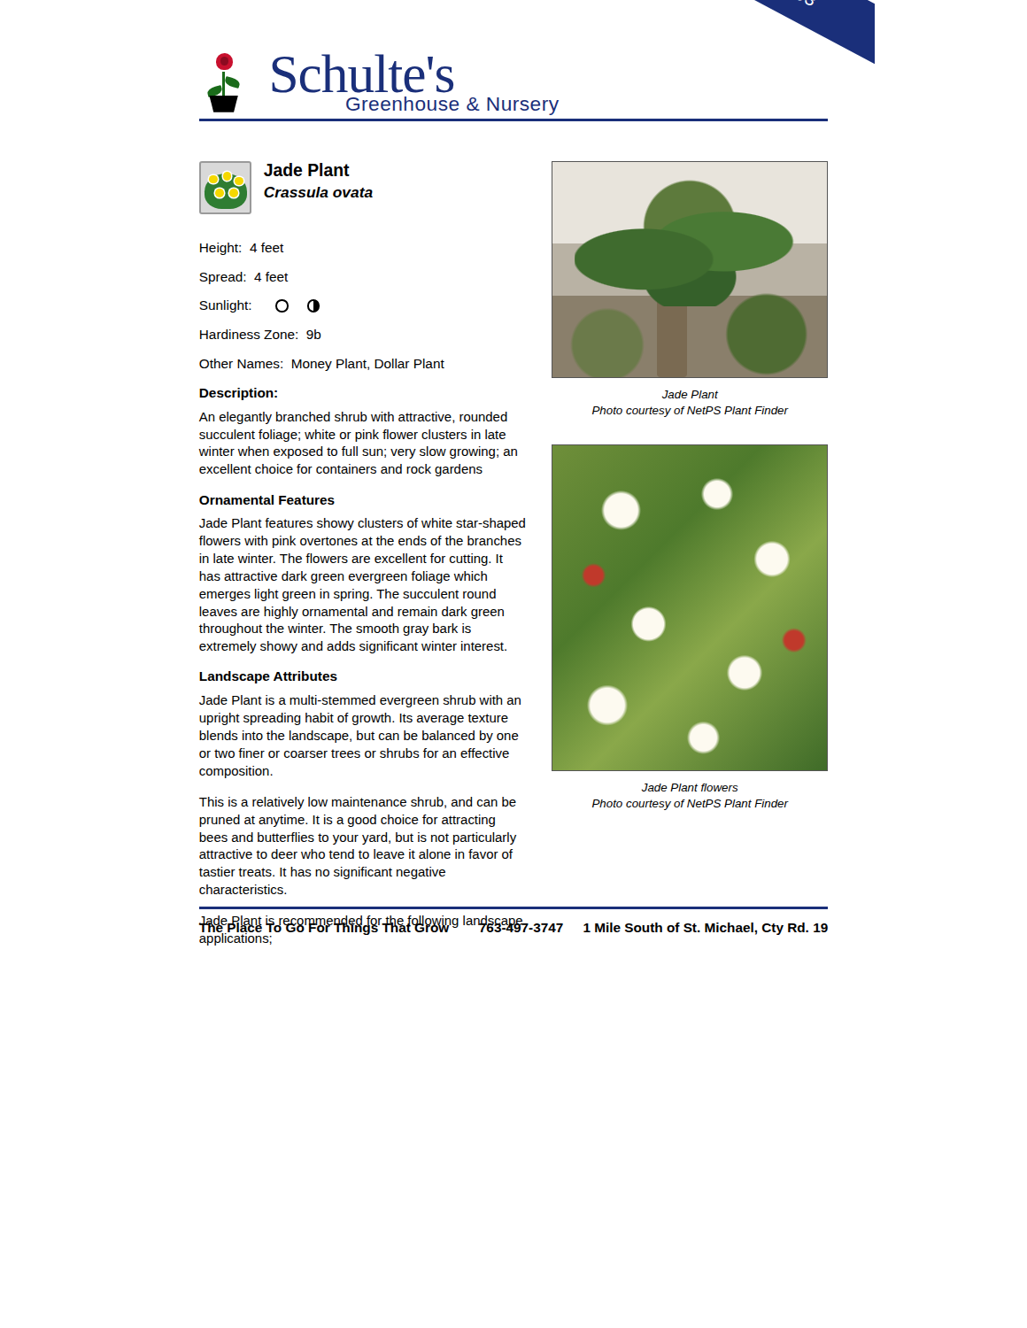Schulte's
Greenhouse & Nursery
Since 1963
Jade PlantCrassula ovata
Height: 4 feet
Spread: 4 feet
Sunlight:
Hardiness Zone: 9b
Other Names: Money Plant, Dollar Plant
Description:
An elegantly branched shrub with attractive, rounded succulent foliage; white or pink flower clusters in late winter when exposed to full sun; very slow growing; an excellent choice for containers and rock gardens
Ornamental Features
Jade Plant features showy clusters of white star-shaped flowers with pink overtones at the ends of the branches in late winter. The flowers are excellent for cutting. It has attractive dark green evergreen foliage which emerges light green in spring. The succulent round leaves are highly ornamental and remain dark green throughout the winter. The smooth gray bark is extremely showy and adds significant winter interest.
Landscape Attributes
Jade Plant is a multi-stemmed evergreen shrub with an upright spreading habit of growth. Its average texture blends into the landscape, but can be balanced by one or two finer or coarser trees or shrubs for an effective composition.
This is a relatively low maintenance shrub, and can be pruned at anytime. It is a good choice for attracting bees and butterflies to your yard, but is not particularly attractive to deer who tend to leave it alone in favor of tastier treats. It has no significant negative characteristics.
Jade Plant is recommended for the following landscape applications;
Jade Plant
Photo courtesy of NetPS Plant Finder
Jade Plant flowers
Photo courtesy of NetPS Plant Finder
The Place To Go For Things That Grow 763-497-3747 1 Mile South of St. Michael, Cty Rd. 19